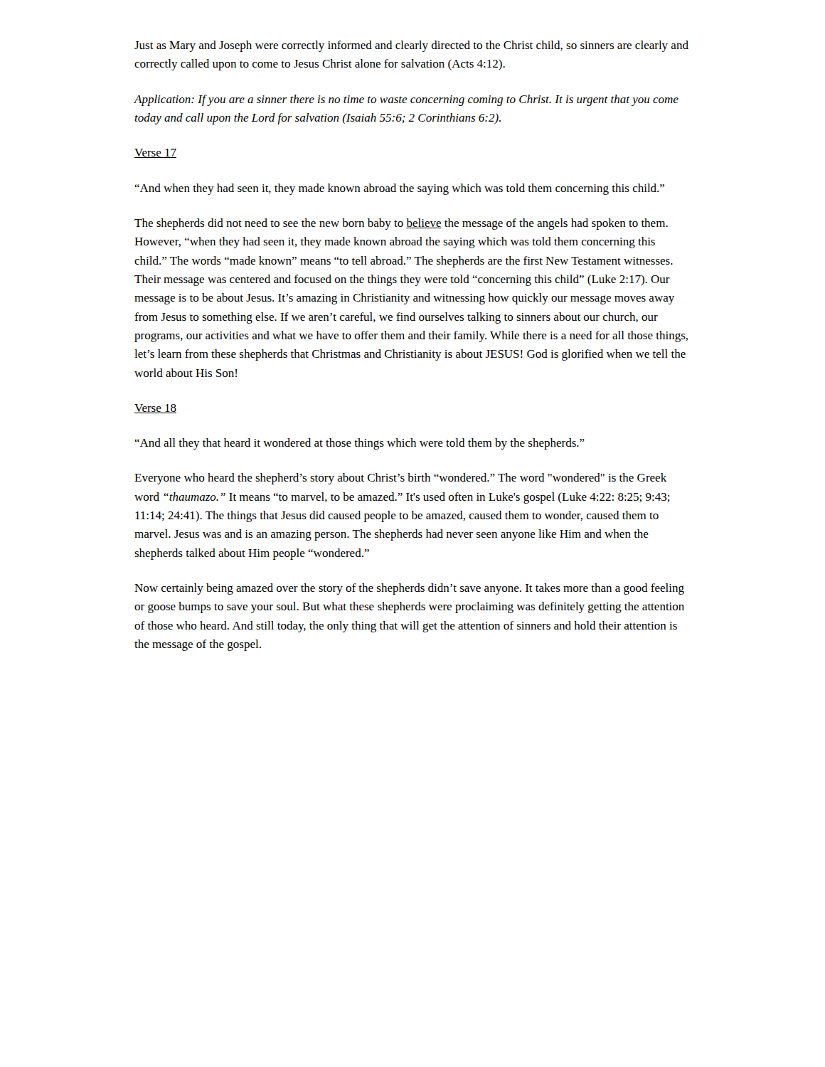Just as Mary and Joseph were correctly informed and clearly directed to the Christ child, so sinners are clearly and correctly called upon to come to Jesus Christ alone for salvation (Acts 4:12).
Application: If you are a sinner there is no time to waste concerning coming to Christ. It is urgent that you come today and call upon the Lord for salvation (Isaiah 55:6; 2 Corinthians 6:2).
Verse 17
“And when they had seen it, they made known abroad the saying which was told them concerning this child.”
The shepherds did not need to see the new born baby to believe the message of the angels had spoken to them. However, “when they had seen it, they made known abroad the saying which was told them concerning this child.” The words “made known” means “to tell abroad.” The shepherds are the first New Testament witnesses. Their message was centered and focused on the things they were told “concerning this child” (Luke 2:17). Our message is to be about Jesus. It’s amazing in Christianity and witnessing how quickly our message moves away from Jesus to something else. If we aren’t careful, we find ourselves talking to sinners about our church, our programs, our activities and what we have to offer them and their family. While there is a need for all those things, let’s learn from these shepherds that Christmas and Christianity is about JESUS! God is glorified when we tell the world about His Son!
Verse 18
“And all they that heard it wondered at those things which were told them by the shepherds.”
Everyone who heard the shepherd’s story about Christ’s birth “wondered.” The word "wondered" is the Greek word “thaumazo.” It means “to marvel, to be amazed.” It's used often in Luke's gospel (Luke 4:22: 8:25; 9:43; 11:14; 24:41). The things that Jesus did caused people to be amazed, caused them to wonder, caused them to marvel. Jesus was and is an amazing person. The shepherds had never seen anyone like Him and when the shepherds talked about Him people “wondered.”
Now certainly being amazed over the story of the shepherds didn’t save anyone. It takes more than a good feeling or goose bumps to save your soul. But what these shepherds were proclaiming was definitely getting the attention of those who heard. And still today, the only thing that will get the attention of sinners and hold their attention is the message of the gospel.